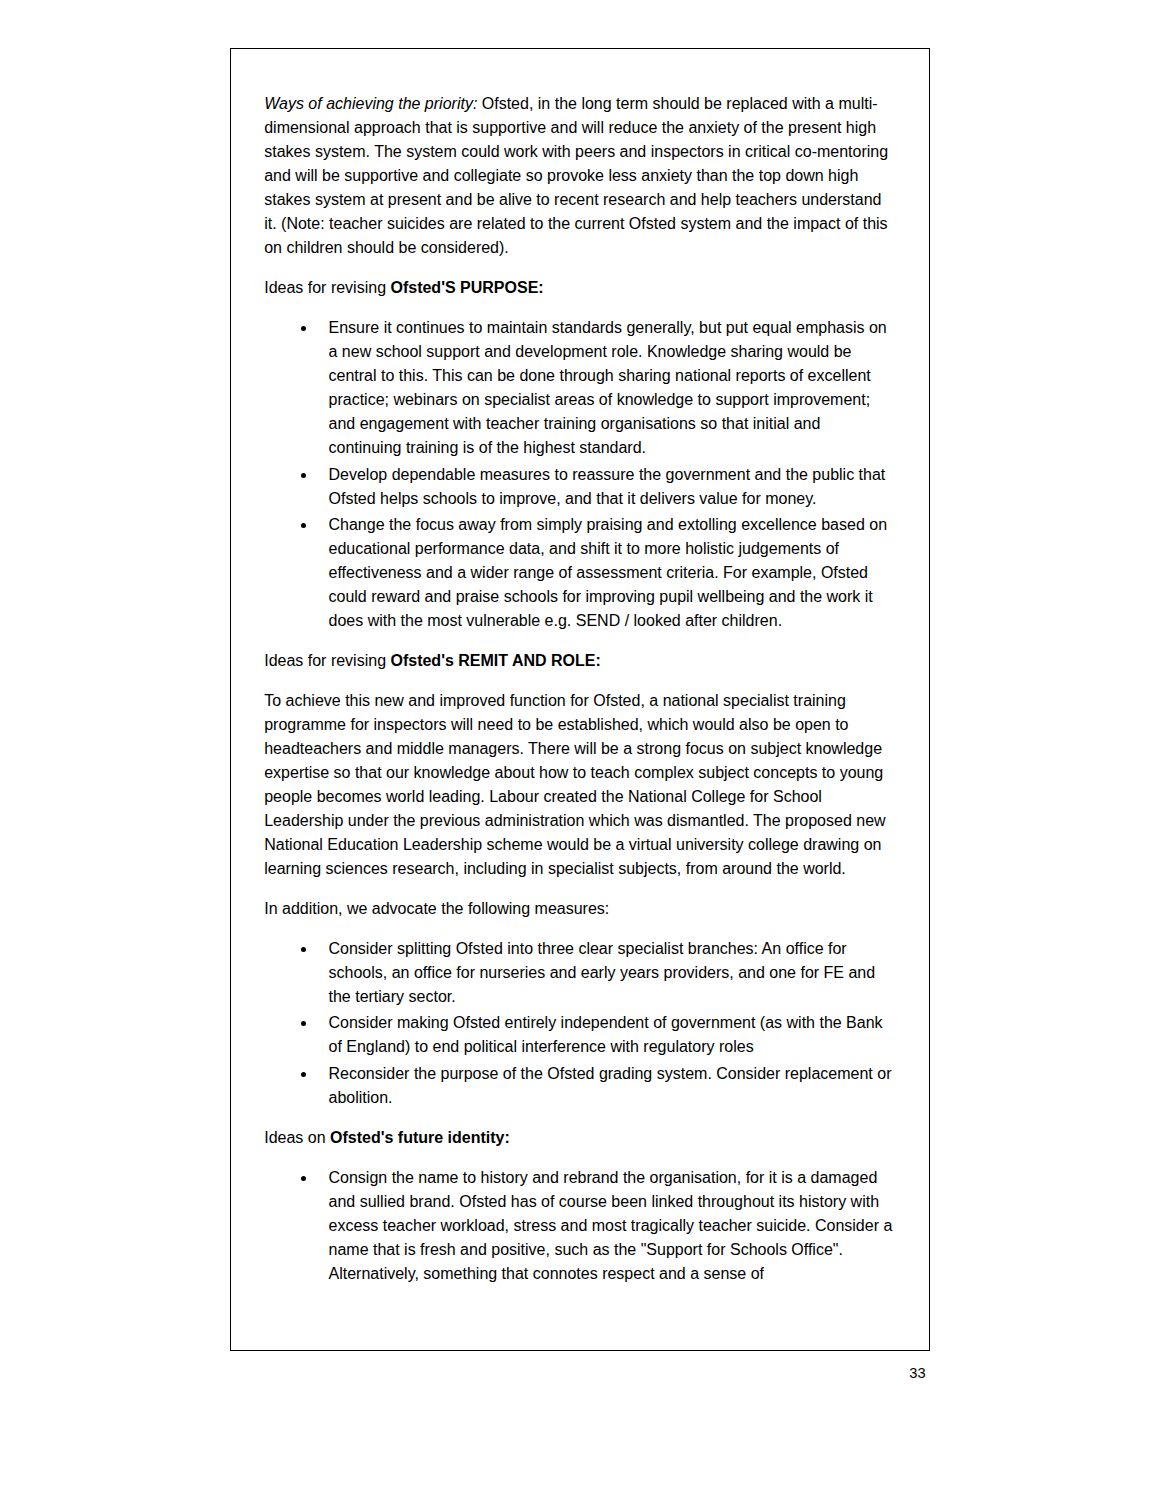Ways of achieving the priority: Ofsted, in the long term should be replaced with a multi-dimensional approach that is supportive and will reduce the anxiety of the present high stakes system. The system could work with peers and inspectors in critical co-mentoring and will be supportive and collegiate so provoke less anxiety than the top down high stakes system at present and be alive to recent research and help teachers understand it. (Note: teacher suicides are related to the current Ofsted system and the impact of this on children should be considered).
Ideas for revising Ofsted'S PURPOSE:
Ensure it continues to maintain standards generally, but put equal emphasis on a new school support and development role. Knowledge sharing would be central to this. This can be done through sharing national reports of excellent practice; webinars on specialist areas of knowledge to support improvement; and engagement with teacher training organisations so that initial and continuing training is of the highest standard.
Develop dependable measures to reassure the government and the public that Ofsted helps schools to improve, and that it delivers value for money.
Change the focus away from simply praising and extolling excellence based on educational performance data, and shift it to more holistic judgements of effectiveness and a wider range of assessment criteria. For example, Ofsted could reward and praise schools for improving pupil wellbeing and the work it does with the most vulnerable e.g. SEND / looked after children.
Ideas for revising Ofsted's REMIT AND ROLE:
To achieve this new and improved function for Ofsted, a national specialist training programme for inspectors will need to be established, which would also be open to headteachers and middle managers. There will be a strong focus on subject knowledge expertise so that our knowledge about how to teach complex subject concepts to young people becomes world leading. Labour created the National College for School Leadership under the previous administration which was dismantled. The proposed new National Education Leadership scheme would be a virtual university college drawing on learning sciences research, including in specialist subjects, from around the world.
In addition, we advocate the following measures:
Consider splitting Ofsted into three clear specialist branches: An office for schools, an office for nurseries and early years providers, and one for FE and the tertiary sector.
Consider making Ofsted entirely independent of government (as with the Bank of England) to end political interference with regulatory roles
Reconsider the purpose of the Ofsted grading system. Consider replacement or abolition.
Ideas on Ofsted's future identity:
Consign the name to history and rebrand the organisation, for it is a damaged and sullied brand. Ofsted has of course been linked throughout its history with excess teacher workload, stress and most tragically teacher suicide. Consider a name that is fresh and positive, such as the "Support for Schools Office". Alternatively, something that connotes respect and a sense of
33